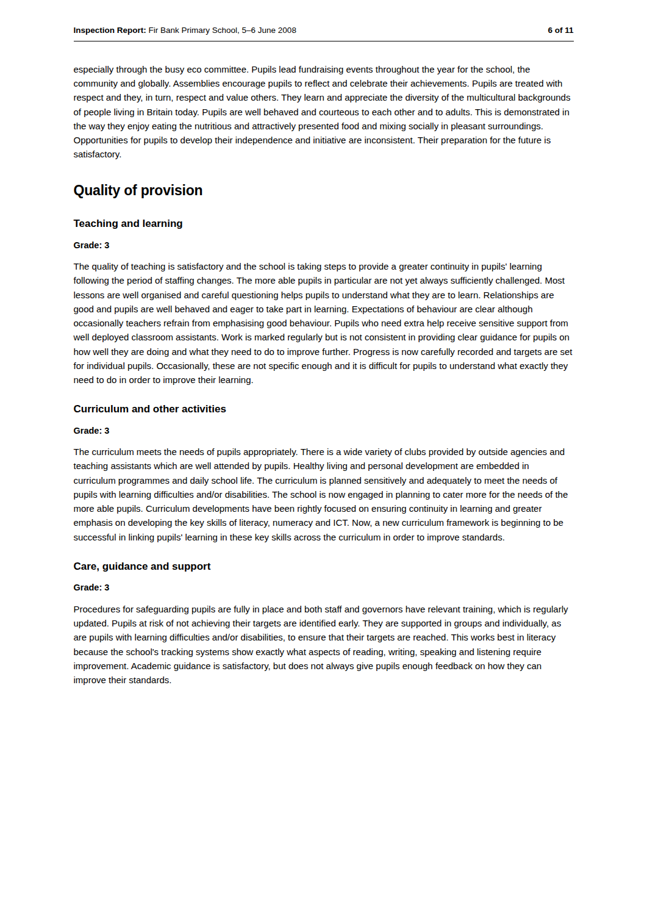Inspection Report: Fir Bank Primary School, 5–6 June 2008
6 of 11
especially through the busy eco committee. Pupils lead fundraising events throughout the year for the school, the community and globally. Assemblies encourage pupils to reflect and celebrate their achievements. Pupils are treated with respect and they, in turn, respect and value others. They learn and appreciate the diversity of the multicultural backgrounds of people living in Britain today. Pupils are well behaved and courteous to each other and to adults. This is demonstrated in the way they enjoy eating the nutritious and attractively presented food and mixing socially in pleasant surroundings. Opportunities for pupils to develop their independence and initiative are inconsistent. Their preparation for the future is satisfactory.
Quality of provision
Teaching and learning
Grade: 3
The quality of teaching is satisfactory and the school is taking steps to provide a greater continuity in pupils' learning following the period of staffing changes. The more able pupils in particular are not yet always sufficiently challenged. Most lessons are well organised and careful questioning helps pupils to understand what they are to learn. Relationships are good and pupils are well behaved and eager to take part in learning. Expectations of behaviour are clear although occasionally teachers refrain from emphasising good behaviour. Pupils who need extra help receive sensitive support from well deployed classroom assistants. Work is marked regularly but is not consistent in providing clear guidance for pupils on how well they are doing and what they need to do to improve further. Progress is now carefully recorded and targets are set for individual pupils. Occasionally, these are not specific enough and it is difficult for pupils to understand what exactly they need to do in order to improve their learning.
Curriculum and other activities
Grade: 3
The curriculum meets the needs of pupils appropriately. There is a wide variety of clubs provided by outside agencies and teaching assistants which are well attended by pupils. Healthy living and personal development are embedded in curriculum programmes and daily school life. The curriculum is planned sensitively and adequately to meet the needs of pupils with learning difficulties and/or disabilities. The school is now engaged in planning to cater more for the needs of the more able pupils. Curriculum developments have been rightly focused on ensuring continuity in learning and greater emphasis on developing the key skills of literacy, numeracy and ICT. Now, a new curriculum framework is beginning to be successful in linking pupils' learning in these key skills across the curriculum in order to improve standards.
Care, guidance and support
Grade: 3
Procedures for safeguarding pupils are fully in place and both staff and governors have relevant training, which is regularly updated. Pupils at risk of not achieving their targets are identified early. They are supported in groups and individually, as are pupils with learning difficulties and/or disabilities, to ensure that their targets are reached. This works best in literacy because the school's tracking systems show exactly what aspects of reading, writing, speaking and listening require improvement. Academic guidance is satisfactory, but does not always give pupils enough feedback on how they can improve their standards.